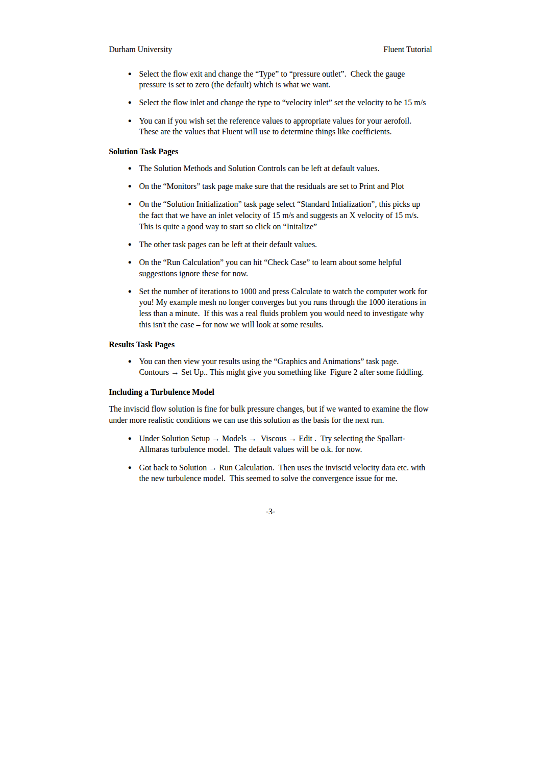Durham University Fluent Tutorial
Select the flow exit and change the “Type” to “pressure outlet”. Check the gauge pressure is set to zero (the default) which is what we want.
Select the flow inlet and change the type to “velocity inlet” set the velocity to be 15 m/s
You can if you wish set the reference values to appropriate values for your aerofoil. These are the values that Fluent will use to determine things like coefficients.
Solution Task Pages
The Solution Methods and Solution Controls can be left at default values.
On the “Monitors” task page make sure that the residuals are set to Print and Plot
On the “Solution Initialization” task page select “Standard Intialization”, this picks up the fact that we have an inlet velocity of 15 m/s and suggests an X velocity of 15 m/s. This is quite a good way to start so click on “Initalize”
The other task pages can be left at their default values.
On the “Run Calculation” you can hit “Check Case” to learn about some helpful suggestions ignore these for now.
Set the number of iterations to 1000 and press Calculate to watch the computer work for you! My example mesh no longer converges but you runs through the 1000 iterations in less than a minute. If this was a real fluids problem you would need to investigate why this isn't the case – for now we will look at some results.
Results Task Pages
You can then view your results using the “Graphics and Animations” task page. Contours → Set Up.. This might give you something like Figure 2 after some fiddling.
Including a Turbulence Model
The inviscid flow solution is fine for bulk pressure changes, but if we wanted to examine the flow under more realistic conditions we can use this solution as the basis for the next run.
Under Solution Setup → Models → Viscous → Edit . Try selecting the Spallart-Allmaras turbulence model. The default values will be o.k. for now.
Got back to Solution → Run Calculation. Then uses the inviscid velocity data etc. with the new turbulence model. This seemed to solve the convergence issue for me.
-3-